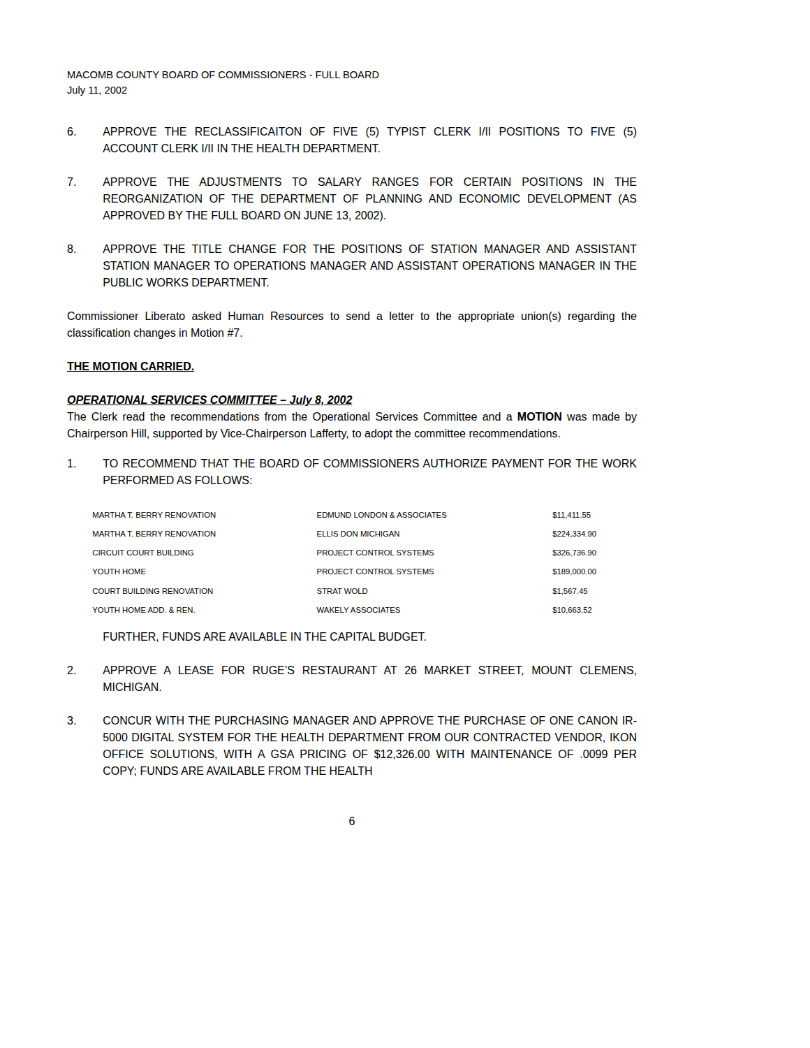MACOMB COUNTY BOARD OF COMMISSIONERS - FULL BOARD
July 11, 2002
6.
APPROVE THE RECLASSIFICAITON OF FIVE (5) TYPIST CLERK I/II POSITIONS TO FIVE (5) ACCOUNT CLERK I/II IN THE HEALTH DEPARTMENT.
7.
APPROVE THE ADJUSTMENTS TO SALARY RANGES FOR CERTAIN POSITIONS IN THE REORGANIZATION OF THE DEPARTMENT OF PLANNING AND ECONOMIC DEVELOPMENT (AS APPROVED BY THE FULL BOARD ON JUNE 13, 2002).
8.
APPROVE THE TITLE CHANGE FOR THE POSITIONS OF STATION MANAGER AND ASSISTANT STATION MANAGER TO OPERATIONS MANAGER AND ASSISTANT OPERATIONS MANAGER IN THE PUBLIC WORKS DEPARTMENT.
Commissioner Liberato asked Human Resources to send a letter to the appropriate union(s) regarding the classification changes in Motion #7.
THE MOTION CARRIED.
OPERATIONAL SERVICES COMMITTEE – July 8, 2002
The Clerk read the recommendations from the Operational Services Committee and a MOTION was made by Chairperson Hill, supported by Vice-Chairperson Lafferty, to adopt the committee recommendations.
1.
TO RECOMMEND THAT THE BOARD OF COMMISSIONERS AUTHORIZE PAYMENT FOR THE WORK PERFORMED AS FOLLOWS:
| MARTHA T. BERRY RENOVATION | EDMUND LONDON & ASSOCIATES | $11,411.55 |
| MARTHA T. BERRY RENOVATION | ELLIS DON MICHIGAN | $224,334.90 |
| CIRCUIT COURT BUILDING | PROJECT CONTROL SYSTEMS | $326,736.90 |
| YOUTH HOME | PROJECT CONTROL SYSTEMS | $189,000.00 |
| COURT BUILDING RENOVATION | STRAT WOLD | $1,567.45 |
| YOUTH HOME ADD. & REN. | WAKELY ASSOCIATES | $10,663.52 |
FURTHER, FUNDS ARE AVAILABLE IN THE CAPITAL BUDGET.
2.
APPROVE A LEASE FOR RUGE’S RESTAURANT AT 26 MARKET STREET, MOUNT CLEMENS, MICHIGAN.
3.
CONCUR WITH THE PURCHASING MANAGER AND APPROVE THE PURCHASE OF ONE CANON IR-5000 DIGITAL SYSTEM FOR THE HEALTH DEPARTMENT FROM OUR CONTRACTED VENDOR, IKON OFFICE SOLUTIONS, WITH A GSA PRICING OF $12,326.00 WITH MAINTENANCE OF .0099 PER COPY; FUNDS ARE AVAILABLE FROM THE HEALTH
6